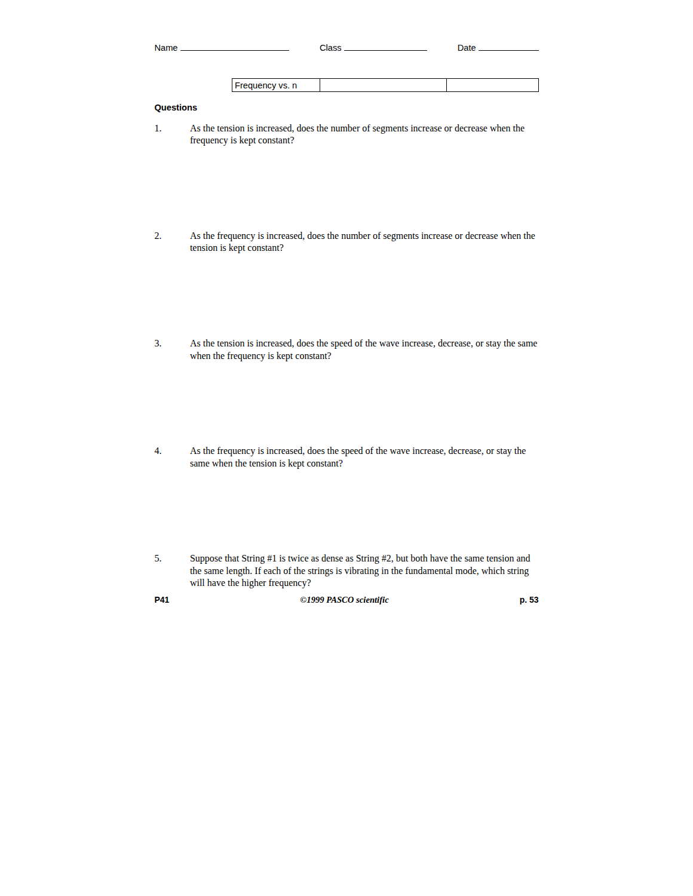Name Class Date
| Frequency vs. n | | |
Questions
1. As the tension is increased, does the number of segments increase or decrease when the frequency is kept constant?
2. As the frequency is increased, does the number of segments increase or decrease when the tension is kept constant?
3. As the tension is increased, does the speed of the wave increase, decrease, or stay the same when the frequency is kept constant?
4. As the frequency is increased, does the speed of the wave increase, decrease, or stay the same when the tension is kept constant?
5. Suppose that String #1 is twice as dense as String #2, but both have the same tension and the same length. If each of the strings is vibrating in the fundamental mode, which string will have the higher frequency?
P41 ©1999 PASCO scientific p. 53